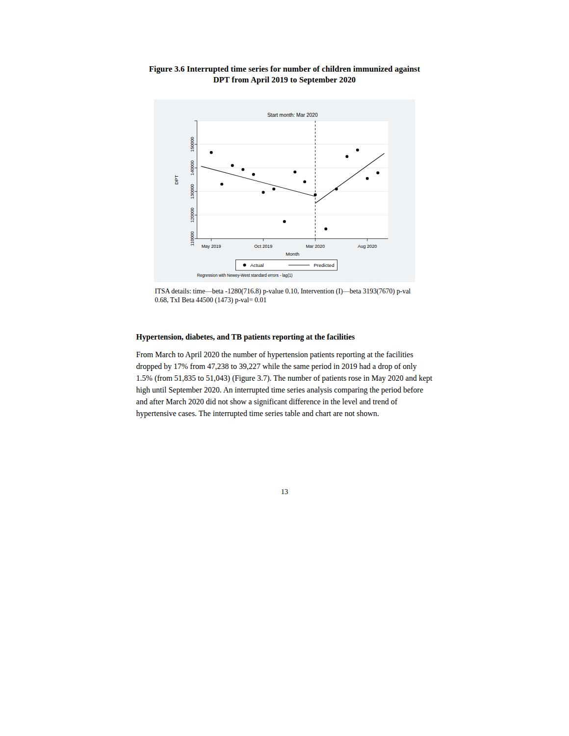Figure 3.6 Interrupted time series for number of children immunized against
DPT from April 2019 to September 2020
110000 120000 130000 140000 150000 DPT May 2019 Oct 2019 Mar 2020 Aug 2020 Month Start month: Mar 2020 Actual Predicted Regression with Newey-West standard errors - lag(1)
ITSA details: time—beta -1280(716.8) p-value 0.10, Intervention (I)—beta 3193(7670) p-val 0.68, TxI Beta 44500 (1473) p-val= 0.01
Hypertension, diabetes, and TB patients reporting at the facilities
From March to April 2020 the number of hypertension patients reporting at the facilities dropped by 17% from 47,238 to 39,227 while the same period in 2019 had a drop of only 1.5% (from 51,835 to 51,043) (Figure 3.7). The number of patients rose in May 2020 and kept high until September 2020. An interrupted time series analysis comparing the period before and after March 2020 did not show a significant difference in the level and trend of hypertensive cases. The interrupted time series table and chart are not shown.
13